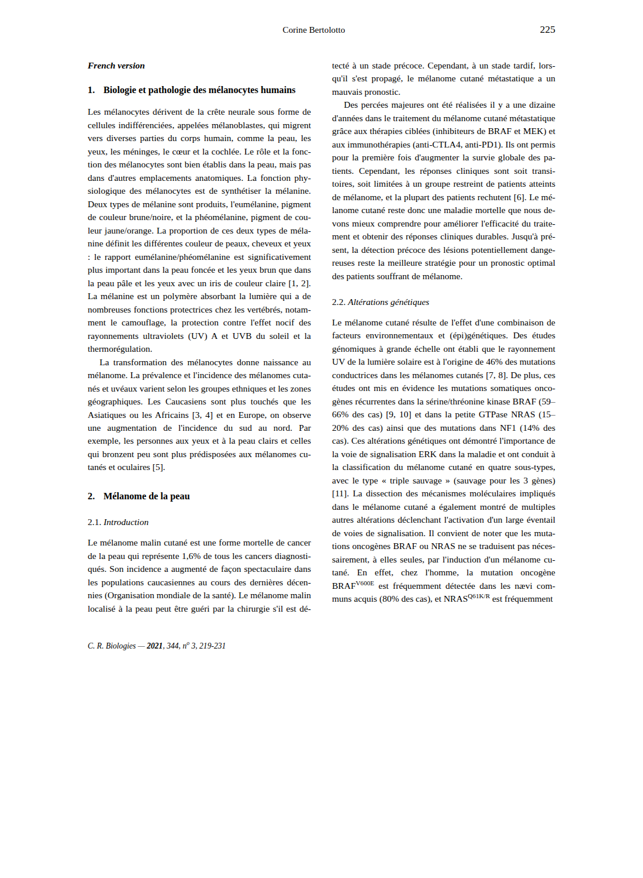Corine Bertolotto 225
French version
1. Biologie et pathologie des mélanocytes humains
Les mélanocytes dérivent de la crête neurale sous forme de cellules indifférenciées, appelées mélanoblastes, qui migrent vers diverses parties du corps humain, comme la peau, les yeux, les méninges, le cœur et la cochlée. Le rôle et la fonction des mélanocytes sont bien établis dans la peau, mais pas dans d'autres emplacements anatomiques. La fonction physiologique des mélanocytes est de synthétiser la mélanine. Deux types de mélanine sont produits, l'eumélanine, pigment de couleur brune/noire, et la phéomélanine, pigment de couleur jaune/orange. La proportion de ces deux types de mélanine définit les différentes couleur de peaux, cheveux et yeux : le rapport eumélanine/phéomélanine est significativement plus important dans la peau foncée et les yeux brun que dans la peau pâle et les yeux avec un iris de couleur claire [1, 2]. La mélanine est un polymère absorbant la lumière qui a de nombreuses fonctions protectrices chez les vertébrés, notamment le camouflage, la protection contre l'effet nocif des rayonnements ultraviolets (UV) A et UVB du soleil et la thermorégulation.
La transformation des mélanocytes donne naissance au mélanome. La prévalence et l'incidence des mélanomes cutanés et uvéaux varient selon les groupes ethniques et les zones géographiques. Les Caucasiens sont plus touchés que les Asiatiques ou les Africains [3, 4] et en Europe, on observe une augmentation de l'incidence du sud au nord. Par exemple, les personnes aux yeux et à la peau clairs et celles qui bronzent peu sont plus prédisposées aux mélanomes cutanés et oculaires [5].
2. Mélanome de la peau
2.1. Introduction
Le mélanome malin cutané est une forme mortelle de cancer de la peau qui représente 1,6% de tous les cancers diagnostiqués. Son incidence a augmenté de façon spectaculaire dans les populations caucasiennes au cours des dernières décennies (Organisation mondiale de la santé). Le mélanome malin localisé à la peau peut être guéri par la chirurgie s'il est détecté à un stade précoce. Cependant, à un stade tardif, lorsqu'il s'est propagé, le mélanome cutané métastatique a un mauvais pronostic.
Des percées majeures ont été réalisées il y a une dizaine d'années dans le traitement du mélanome cutané métastatique grâce aux thérapies ciblées (inhibiteurs de BRAF et MEK) et aux immunothérapies (anti-CTLA4, anti-PD1). Ils ont permis pour la première fois d'augmenter la survie globale des patients. Cependant, les réponses cliniques sont soit transitoires, soit limitées à un groupe restreint de patients atteints de mélanome, et la plupart des patients rechutent [6]. Le mélanome cutané reste donc une maladie mortelle que nous devons mieux comprendre pour améliorer l'efficacité du traitement et obtenir des réponses cliniques durables. Jusqu'à présent, la détection précoce des lésions potentiellement dangereuses reste la meilleure stratégie pour un pronostic optimal des patients souffrant de mélanome.
2.2. Altérations génétiques
Le mélanome cutané résulte de l'effet d'une combinaison de facteurs environnementaux et (épi)génétiques. Des études génomiques à grande échelle ont établi que le rayonnement UV de la lumière solaire est à l'origine de 46% des mutations conductrices dans les mélanomes cutanés [7, 8]. De plus, ces études ont mis en évidence les mutations somatiques oncogènes récurrentes dans la sérine/thréonine kinase BRAF (59–66% des cas) [9, 10] et dans la petite GTPase NRAS (15–20% des cas) ainsi que des mutations dans NF1 (14% des cas). Ces altérations génétiques ont démontré l'importance de la voie de signalisation ERK dans la maladie et ont conduit à la classification du mélanome cutané en quatre sous-types, avec le type « triple sauvage » (sauvage pour les 3 gènes) [11]. La dissection des mécanismes moléculaires impliqués dans le mélanome cutané a également montré de multiples autres altérations déclenchant l'activation d'un large éventail de voies de signalisation. Il convient de noter que les mutations oncogènes BRAF ou NRAS ne se traduisent pas nécessairement, à elles seules, par l'induction d'un mélanome cutané. En effet, chez l'homme, la mutation oncogène BRAFV600E est fréquemment détectée dans les nævi communs acquis (80% des cas), et NRASQ61K/R est fréquemment
C. R. Biologies — 2021, 344, no 3, 219-231